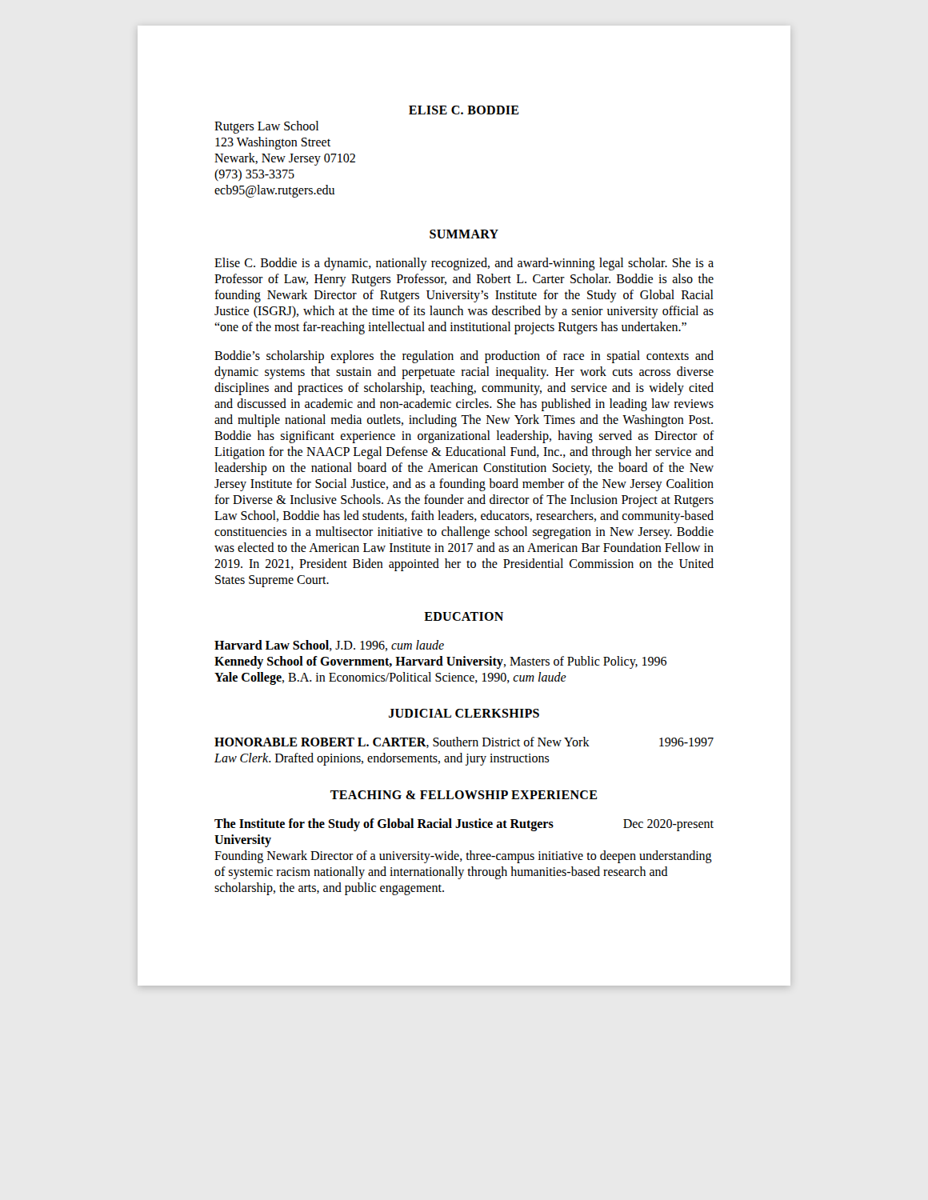Elise C. Boddie
Rutgers Law School 123 Washington Street Newark, New Jersey 07102 (973) 353-3375 ecb95@law.rutgers.edu
Summary
Elise C. Boddie is a dynamic, nationally recognized, and award-winning legal scholar. She is a Professor of Law, Henry Rutgers Professor, and Robert L. Carter Scholar. Boddie is also the founding Newark Director of Rutgers University’s Institute for the Study of Global Racial Justice (ISGRJ), which at the time of its launch was described by a senior university official as “one of the most far-reaching intellectual and institutional projects Rutgers has undertaken.”
Boddie’s scholarship explores the regulation and production of race in spatial contexts and dynamic systems that sustain and perpetuate racial inequality. Her work cuts across diverse disciplines and practices of scholarship, teaching, community, and service and is widely cited and discussed in academic and non-academic circles. She has published in leading law reviews and multiple national media outlets, including The New York Times and the Washington Post. Boddie has significant experience in organizational leadership, having served as Director of Litigation for the NAACP Legal Defense & Educational Fund, Inc., and through her service and leadership on the national board of the American Constitution Society, the board of the New Jersey Institute for Social Justice, and as a founding board member of the New Jersey Coalition for Diverse & Inclusive Schools. As the founder and director of The Inclusion Project at Rutgers Law School, Boddie has led students, faith leaders, educators, researchers, and community-based constituencies in a multisector initiative to challenge school segregation in New Jersey. Boddie was elected to the American Law Institute in 2017 and as an American Bar Foundation Fellow in 2019. In 2021, President Biden appointed her to the Presidential Commission on the United States Supreme Court.
Education
Harvard Law School, J.D. 1996, cum laude
Kennedy School of Government, Harvard University, Masters of Public Policy, 1996
Yale College, B.A. in Economics/Political Science, 1990, cum laude
Judicial Clerkships
HONORABLE ROBERT L. CARTER, Southern District of New York 1996-1997
Law Clerk. Drafted opinions, endorsements, and jury instructions
Teaching & Fellowship Experience
The Institute for the Study of Global Racial Justice at Rutgers University Dec 2020-present
Founding Newark Director of a university-wide, three-campus initiative to deepen understanding of systemic racism nationally and internationally through humanities-based research and scholarship, the arts, and public engagement.